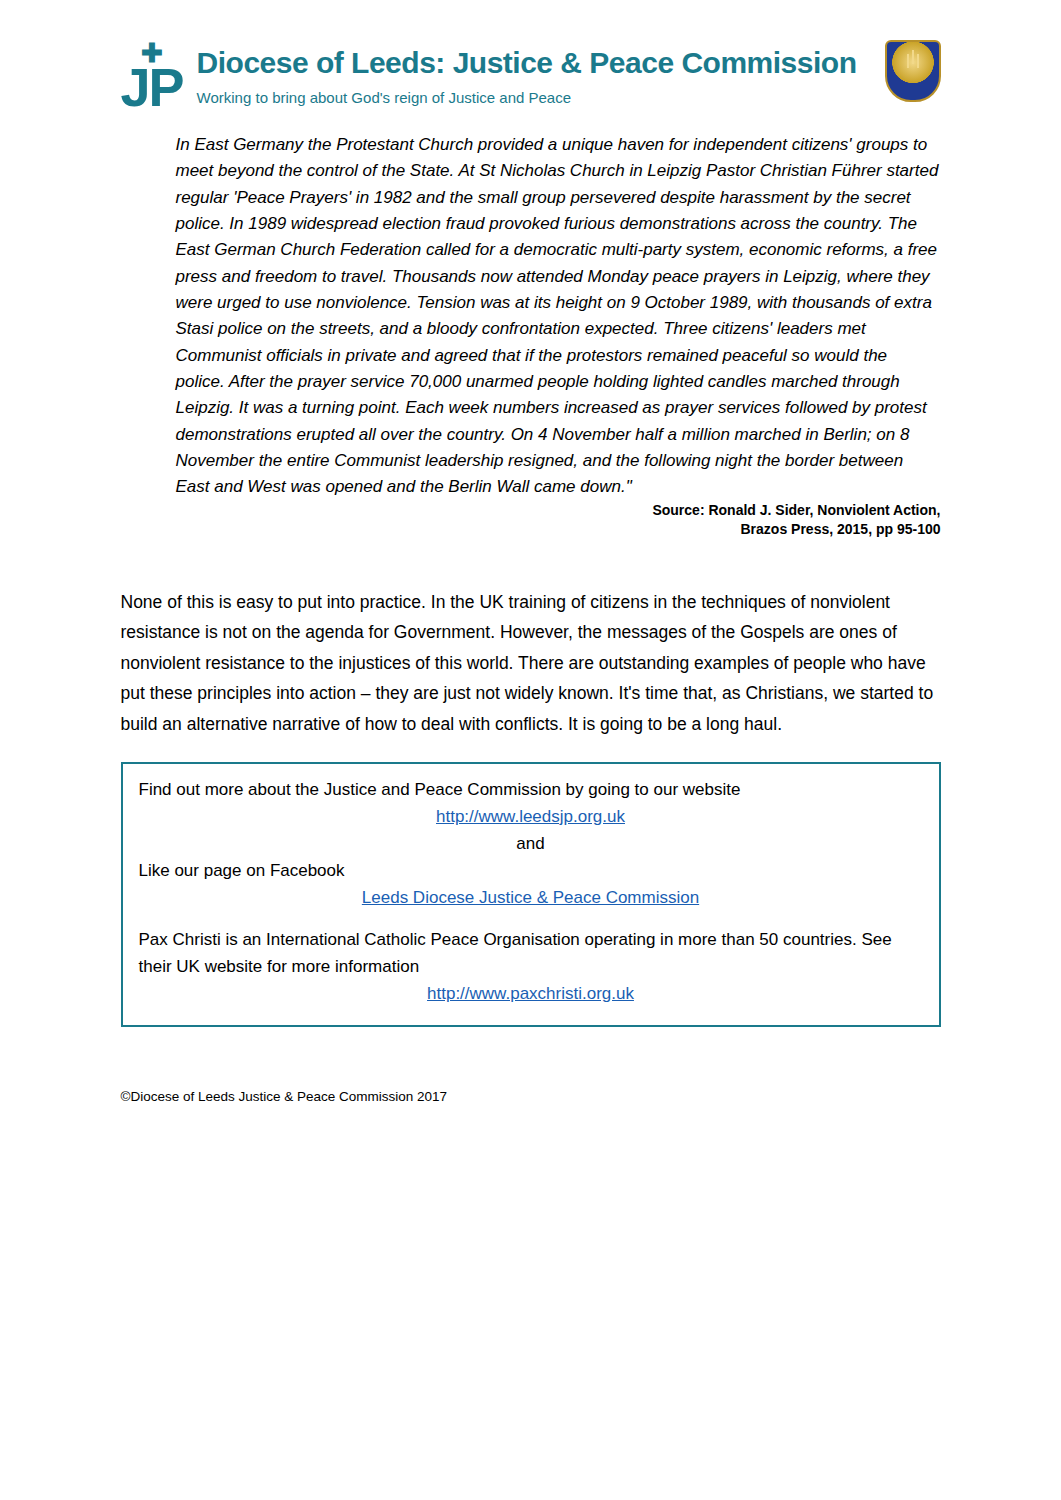✚ JP
Diocese of Leeds: Justice & Peace Commission
Working to bring about God's reign of Justice and Peace
In East Germany the Protestant Church provided a unique haven for independent citizens' groups to meet beyond the control of the State. At St Nicholas Church in Leipzig Pastor Christian Führer started regular 'Peace Prayers' in 1982 and the small group persevered despite harassment by the secret police. In 1989 widespread election fraud provoked furious demonstrations across the country. The East German Church Federation called for a democratic multi-party system, economic reforms, a free press and freedom to travel. Thousands now attended Monday peace prayers in Leipzig, where they were urged to use nonviolence. Tension was at its height on 9 October 1989, with thousands of extra Stasi police on the streets, and a bloody confrontation expected. Three citizens' leaders met Communist officials in private and agreed that if the protestors remained peaceful so would the police. After the prayer service 70,000 unarmed people holding lighted candles marched through Leipzig. It was a turning point. Each week numbers increased as prayer services followed by protest demonstrations erupted all over the country. On 4 November half a million marched in Berlin; on 8 November the entire Communist leadership resigned, and the following night the border between East and West was opened and the Berlin Wall came down."
Source: Ronald J. Sider, Nonviolent Action,
Brazos Press, 2015, pp 95-100
None of this is easy to put into practice. In the UK training of citizens in the techniques of nonviolent resistance is not on the agenda for Government. However, the messages of the Gospels are ones of nonviolent resistance to the injustices of this world. There are outstanding examples of people who have put these principles into action – they are just not widely known. It's time that, as Christians, we started to build an alternative narrative of how to deal with conflicts. It is going to be a long haul.
Find out more about the Justice and Peace Commission by going to our website
http://www.leedsjp.org.uk
and
Like our page on Facebook
Leeds Diocese Justice & Peace Commission
Pax Christi is an International Catholic Peace Organisation operating in more than 50 countries. See their UK website for more information
http://www.paxchristi.org.uk
©Diocese of Leeds Justice & Peace Commission 2017